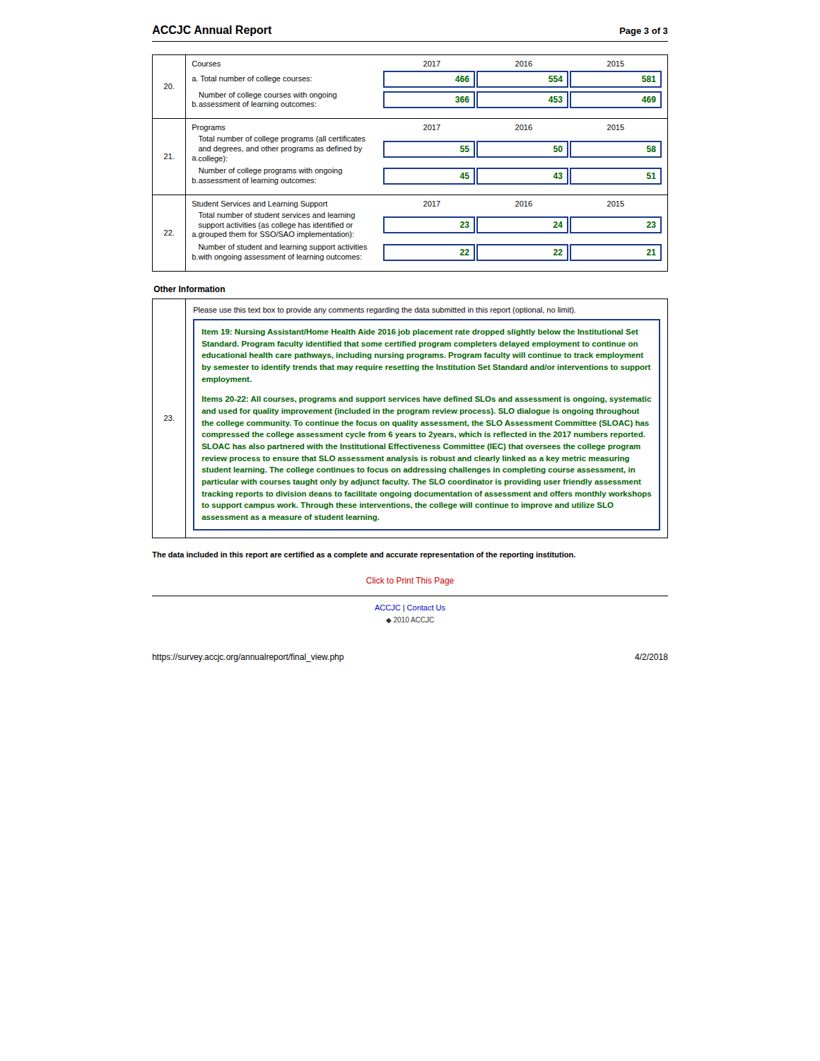ACCJC Annual Report
Page 3 of 3
| 20. | Courses 2017 2016 2015 a. Total number of college courses: 466 554 581 b. Number of college courses with ongoing assessment of learning outcomes: 366 453 469 |
| 21. | Programs 2017 2016 2015 a. Total number of college programs (all certificates and degrees, and other programs as defined by college): 55 50 58 b. Number of college programs with ongoing assessment of learning outcomes: 45 43 51 |
| 22. | Student Services and Learning Support 2017 2016 2015 a. Total number of student services and learning support activities (as college has identified or grouped them for SSO/SAO implementation): 23 24 23 b. Number of student and learning support activities with ongoing assessment of learning outcomes: 22 22 21 |
Other Information
| 23. | Please use this text box to provide any comments regarding the data submitted in this report (optional, no limit). Item 19: Nursing Assistant/Home Health Aide 2016 job placement rate dropped slightly below the Institutional Set Standard. Program faculty identified that some certified program completers delayed employment to continue on educational health care pathways, including nursing programs. Program faculty will continue to track employment by semester to identify trends that may require resetting the Institution Set Standard and/or interventions to support employment. Items 20-22: All courses, programs and support services have defined SLOs and assessment is ongoing, systematic and used for quality improvement (included in the program review process). SLO dialogue is ongoing throughout the college community. To continue the focus on quality assessment, the SLO Assessment Committee (SLOAC) has compressed the college assessment cycle from 6 years to 2years, which is reflected in the 2017 numbers reported. SLOAC has also partnered with the Institutional Effectiveness Committee (IEC) that oversees the college program review process to ensure that SLO assessment analysis is robust and clearly linked as a key metric measuring student learning. The college continues to focus on addressing challenges in completing course assessment, in particular with courses taught only by adjunct faculty. The SLO coordinator is providing user friendly assessment tracking reports to division deans to facilitate ongoing documentation of assessment and offers monthly workshops to support campus work. Through these interventions, the college will continue to improve and utilize SLO assessment as a measure of student learning. |
The data included in this report are certified as a complete and accurate representation of the reporting institution.
Click to Print This Page
ACCJC | Contact Us
◆ 2010 ACCJC
https://survey.accjc.org/annualreport/final_view.php
4/2/2018